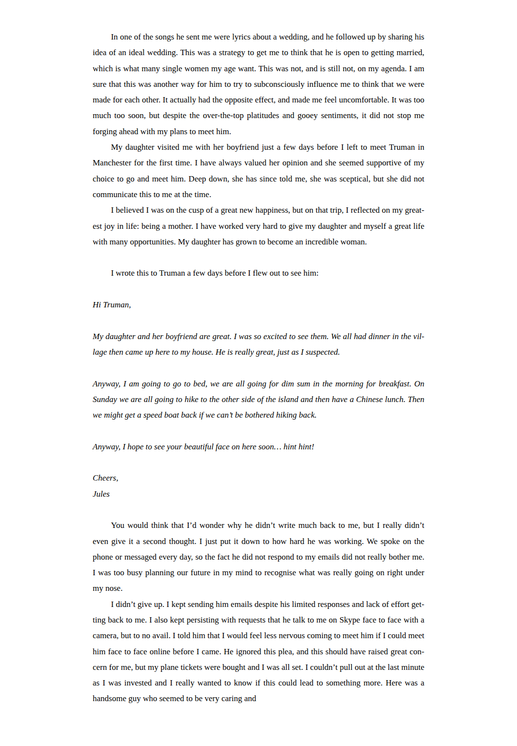In one of the songs he sent me were lyrics about a wedding, and he followed up by sharing his idea of an ideal wedding. This was a strategy to get me to think that he is open to getting married, which is what many single women my age want. This was not, and is still not, on my agenda. I am sure that this was another way for him to try to subconsciously influence me to think that we were made for each other. It actually had the opposite effect, and made me feel uncomfortable. It was too much too soon, but despite the over-the-top platitudes and gooey sentiments, it did not stop me forging ahead with my plans to meet him.
My daughter visited me with her boyfriend just a few days before I left to meet Truman in Manchester for the first time. I have always valued her opinion and she seemed supportive of my choice to go and meet him. Deep down, she has since told me, she was sceptical, but she did not communicate this to me at the time.
I believed I was on the cusp of a great new happiness, but on that trip, I reflected on my greatest joy in life: being a mother. I have worked very hard to give my daughter and myself a great life with many opportunities. My daughter has grown to become an incredible woman.
I wrote this to Truman a few days before I flew out to see him:
Hi Truman,
My daughter and her boyfriend are great. I was so excited to see them. We all had dinner in the village then came up here to my house. He is really great, just as I suspected.
Anyway, I am going to go to bed, we are all going for dim sum in the morning for breakfast. On Sunday we are all going to hike to the other side of the island and then have a Chinese lunch. Then we might get a speed boat back if we can’t be bothered hiking back.
Anyway, I hope to see your beautiful face on here soon… hint hint!
Cheers,
Jules
You would think that I’d wonder why he didn’t write much back to me, but I really didn’t even give it a second thought. I just put it down to how hard he was working. We spoke on the phone or messaged every day, so the fact he did not respond to my emails did not really bother me. I was too busy planning our future in my mind to recognise what was really going on right under my nose.
I didn’t give up. I kept sending him emails despite his limited responses and lack of effort getting back to me. I also kept persisting with requests that he talk to me on Skype face to face with a camera, but to no avail. I told him that I would feel less nervous coming to meet him if I could meet him face to face online before I came. He ignored this plea, and this should have raised great concern for me, but my plane tickets were bought and I was all set. I couldn’t pull out at the last minute as I was invested and I really wanted to know if this could lead to something more. Here was a handsome guy who seemed to be very caring and